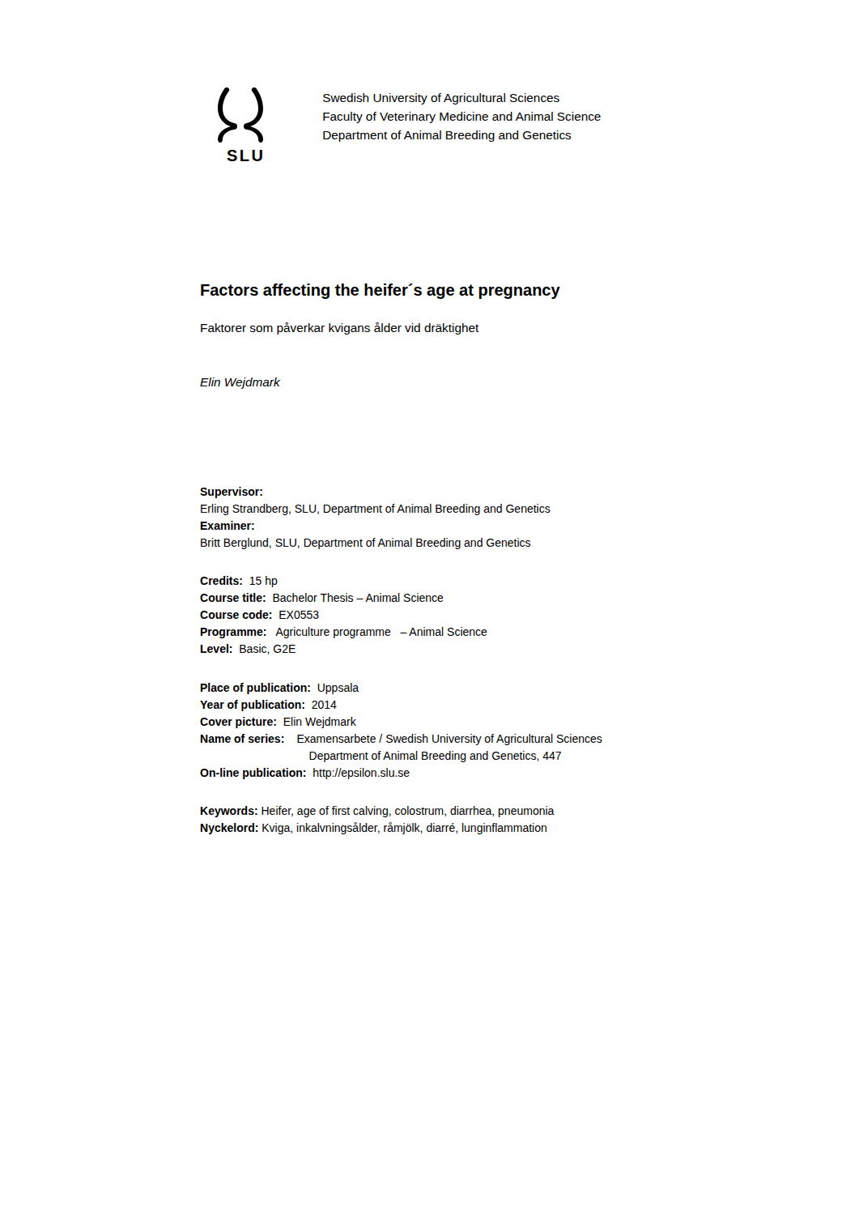SLU
Swedish University of Agricultural Sciences
Faculty of Veterinary Medicine and Animal Science
Department of Animal Breeding and Genetics
Factors affecting the heifer´s age at pregnancy
Faktorer som påverkar kvigans ålder vid dräktighet
Elin Wejdmark
Supervisor:
Erling Strandberg, SLU, Department of Animal Breeding and Genetics
Examiner:
Britt Berglund, SLU, Department of Animal Breeding and Genetics
Credits: 15 hp
Course title: Bachelor Thesis – Animal Science
Course code: EX0553
Programme: Agriculture programme – Animal Science
Level: Basic, G2E
Place of publication: Uppsala
Year of publication: 2014
Cover picture: Elin Wejdmark
Name of series: Examensarbete / Swedish University of Agricultural Sciences Department of Animal Breeding and Genetics, 447
On-line publication: http://epsilon.slu.se
Keywords: Heifer, age of first calving, colostrum, diarrhea, pneumonia
Nyckelord: Kviga, inkalvningsålder, råmjölk, diarré, lunginflammation